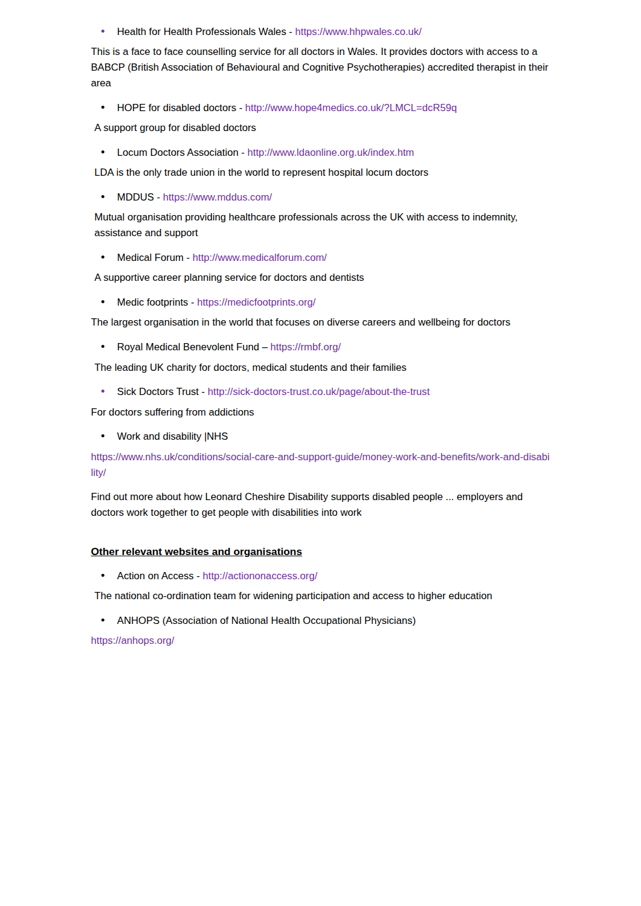Health for Health Professionals Wales - https://www.hhpwales.co.uk/
This is a face to face counselling service for all doctors in Wales. It provides doctors with access to a BABCP (British Association of Behavioural and Cognitive Psychotherapies) accredited therapist in their area
HOPE for disabled doctors - http://www.hope4medics.co.uk/?LMCL=dcR59q
A support group for disabled doctors
Locum Doctors Association - http://www.ldaonline.org.uk/index.htm
LDA is the only trade union in the world to represent hospital locum doctors
MDDUS - https://www.mddus.com/
Mutual organisation providing healthcare professionals across the UK with access to indemnity, assistance and support
Medical Forum - http://www.medicalforum.com/
A supportive career planning service for doctors and dentists
Medic footprints - https://medicfootprints.org/
The largest organisation in the world that focuses on diverse careers and wellbeing for doctors
Royal Medical Benevolent Fund – https://rmbf.org/
The leading UK charity for doctors, medical students and their families
Sick Doctors Trust - http://sick-doctors-trust.co.uk/page/about-the-trust
For doctors suffering from addictions
Work and disability |NHS
https://www.nhs.uk/conditions/social-care-and-support-guide/money-work-and-benefits/work-and-disability/
Find out more about how Leonard Cheshire Disability supports disabled people ... employers and doctors work together to get people with disabilities into work
Other relevant websites and organisations
Action on Access - http://actiononaccess.org/
The national co-ordination team for widening participation and access to higher education
ANHOPS (Association of National Health Occupational Physicians)
https://anhops.org/